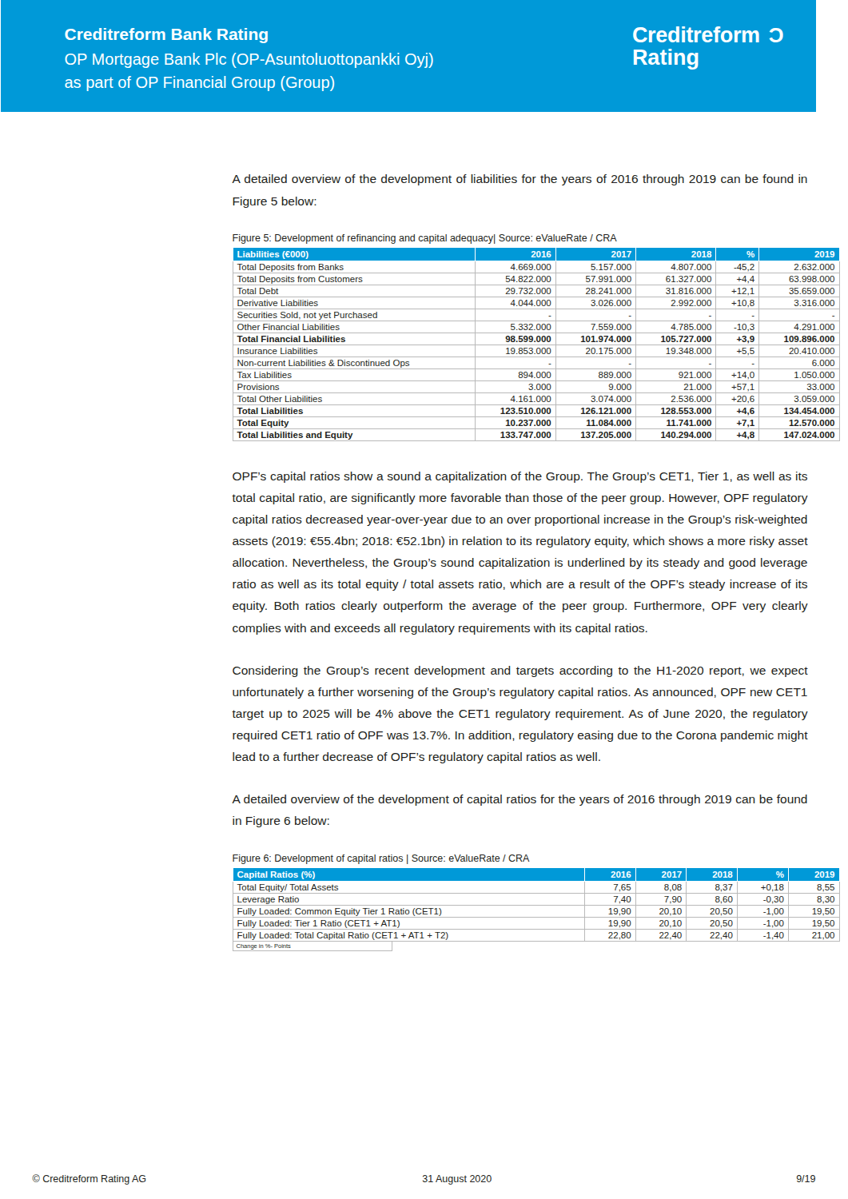Creditreform Bank Rating
OP Mortgage Bank Plc (OP-Asuntoluottopankki Oyj)
as part of OP Financial Group (Group)
Creditreform C
Rating
A detailed overview of the development of liabilities for the years of 2016 through 2019 can be found in Figure 5 below:
Figure 5: Development of refinancing and capital adequacy| Source: eValueRate / CRA
| Liabilities (€000) | 2016 | 2017 | 2018 | % | 2019 |
| --- | --- | --- | --- | --- | --- |
| Total Deposits from Banks | 4.669.000 | 5.157.000 | 4.807.000 | -45,2 | 2.632.000 |
| Total Deposits from Customers | 54.822.000 | 57.991.000 | 61.327.000 | +4,4 | 63.998.000 |
| Total Debt | 29.732.000 | 28.241.000 | 31.816.000 | +12,1 | 35.659.000 |
| Derivative Liabilities | 4.044.000 | 3.026.000 | 2.992.000 | +10,8 | 3.316.000 |
| Securities Sold, not yet Purchased | - | - | - | - | - |
| Other Financial Liabilities | 5.332.000 | 7.559.000 | 4.785.000 | -10,3 | 4.291.000 |
| Total Financial Liabilities | 98.599.000 | 101.974.000 | 105.727.000 | +3,9 | 109.896.000 |
| Insurance Liabilities | 19.853.000 | 20.175.000 | 19.348.000 | +5,5 | 20.410.000 |
| Non-current Liabilities & Discontinued Ops | - | - | - | - | 6.000 |
| Tax Liabilities | 894.000 | 889.000 | 921.000 | +14,0 | 1.050.000 |
| Provisions | 3.000 | 9.000 | 21.000 | +57,1 | 33.000 |
| Total Other Liabilities | 4.161.000 | 3.074.000 | 2.536.000 | +20,6 | 3.059.000 |
| Total Liabilities | 123.510.000 | 126.121.000 | 128.553.000 | +4,6 | 134.454.000 |
| Total Equity | 10.237.000 | 11.084.000 | 11.741.000 | +7,1 | 12.570.000 |
| Total Liabilities and Equity | 133.747.000 | 137.205.000 | 140.294.000 | +4,8 | 147.024.000 |
OPF’s capital ratios show a sound a capitalization of the Group. The Group’s CET1, Tier 1, as well as its total capital ratio, are significantly more favorable than those of the peer group. However, OPF regulatory capital ratios decreased year-over-year due to an over proportional increase in the Group’s risk-weighted assets (2019: €55.4bn; 2018: €52.1bn) in relation to its regulatory equity, which shows a more risky asset allocation. Nevertheless, the Group’s sound capitalization is underlined by its steady and good leverage ratio as well as its total equity / total assets ratio, which are a result of the OPF’s steady increase of its equity. Both ratios clearly outperform the average of the peer group. Furthermore, OPF very clearly complies with and exceeds all regulatory requirements with its capital ratios.
Considering the Group’s recent development and targets according to the H1-2020 report, we expect unfortunately a further worsening of the Group’s regulatory capital ratios. As announced, OPF new CET1 target up to 2025 will be 4% above the CET1 regulatory requirement. As of June 2020, the regulatory required CET1 ratio of OPF was 13.7%. In addition, regulatory easing due to the Corona pandemic might lead to a further decrease of OPF’s regulatory capital ratios as well.
A detailed overview of the development of capital ratios for the years of 2016 through 2019 can be found in Figure 6 below:
Figure 6: Development of capital ratios | Source: eValueRate / CRA
| Capital Ratios (%) | 2016 | 2017 | 2018 | % | 2019 |
| --- | --- | --- | --- | --- | --- |
| Total Equity/ Total Assets | 7,65 | 8,08 | 8,37 | +0,18 | 8,55 |
| Leverage Ratio | 7,40 | 7,90 | 8,60 | -0,30 | 8,30 |
| Fully Loaded: Common Equity Tier 1 Ratio (CET1) | 19,90 | 20,10 | 20,50 | -1,00 | 19,50 |
| Fully Loaded: Tier 1 Ratio (CET1 + AT1) | 19,90 | 20,10 | 20,50 | -1,00 | 19,50 |
| Fully Loaded: Total Capital Ratio (CET1 + AT1 + T2) | 22,80 | 22,40 | 22,40 | -1,40 | 21,00 |
Change in %- Points
© Creditreform Rating AG
31 August 2020
9/19